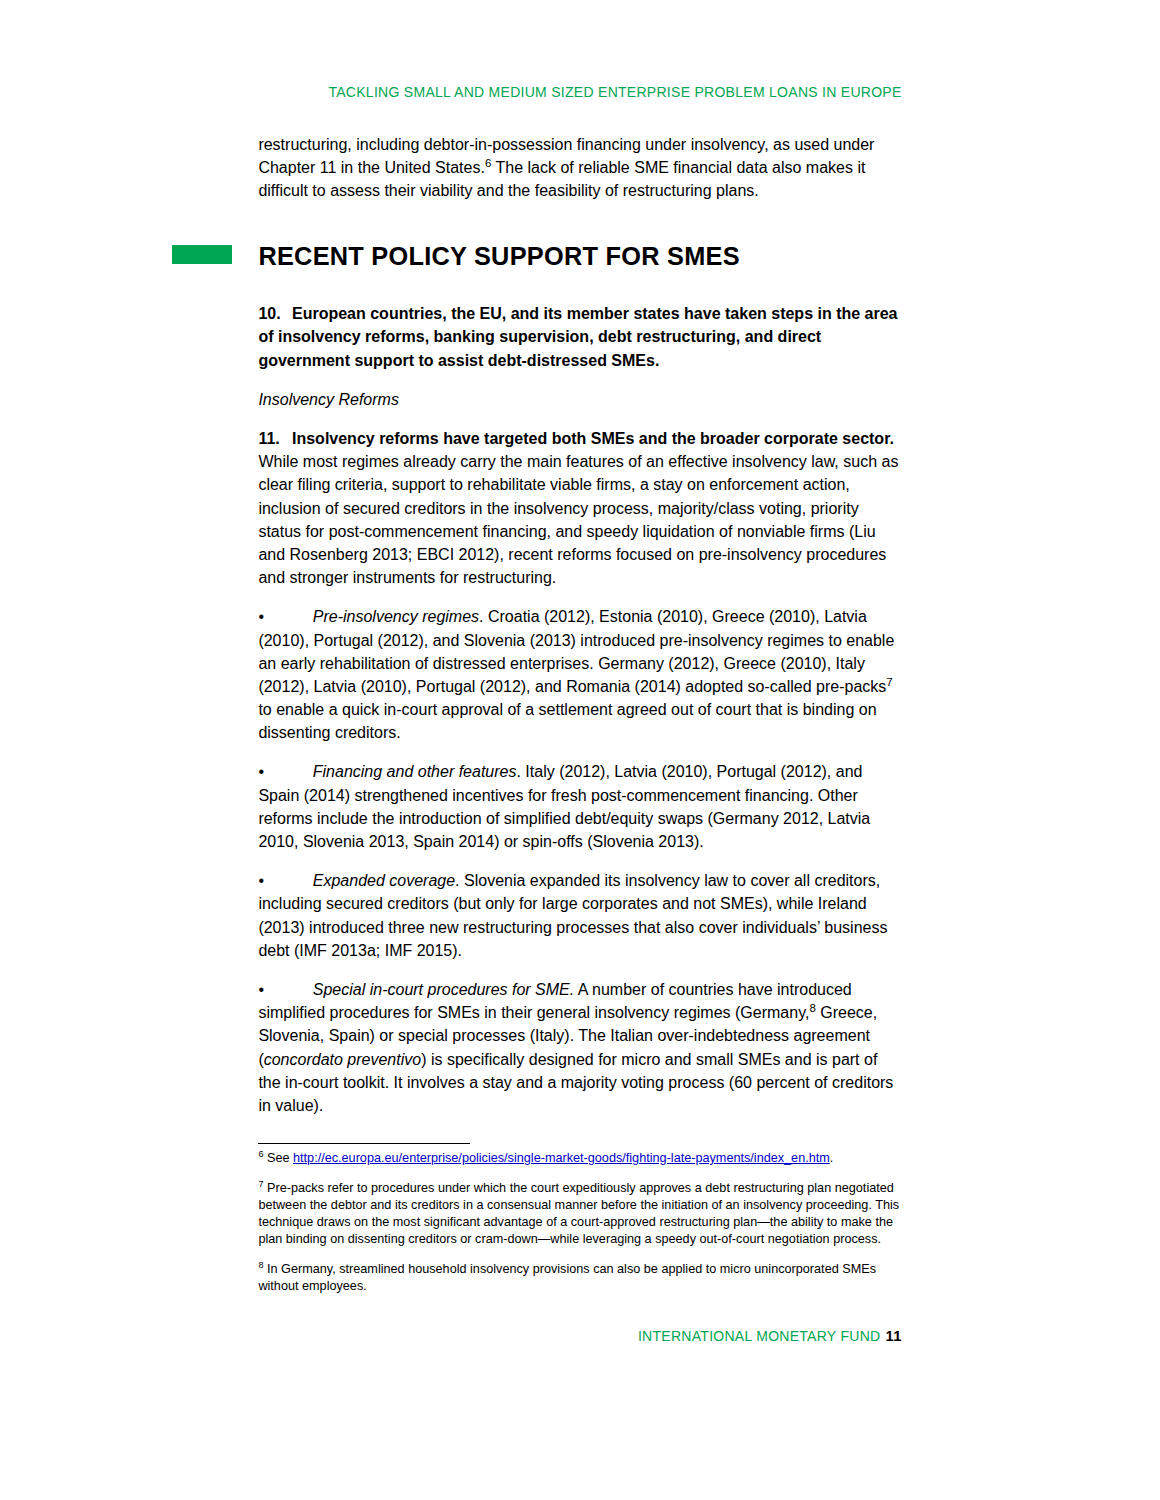TACKLING SMALL AND MEDIUM SIZED ENTERPRISE PROBLEM LOANS IN EUROPE
restructuring, including debtor-in-possession financing under insolvency, as used under Chapter 11 in the United States.6 The lack of reliable SME financial data also makes it difficult to assess their viability and the feasibility of restructuring plans.
RECENT POLICY SUPPORT FOR SMES
10. European countries, the EU, and its member states have taken steps in the area of insolvency reforms, banking supervision, debt restructuring, and direct government support to assist debt-distressed SMEs.
Insolvency Reforms
11. Insolvency reforms have targeted both SMEs and the broader corporate sector. While most regimes already carry the main features of an effective insolvency law, such as clear filing criteria, support to rehabilitate viable firms, a stay on enforcement action, inclusion of secured creditors in the insolvency process, majority/class voting, priority status for post-commencement financing, and speedy liquidation of nonviable firms (Liu and Rosenberg 2013; EBCI 2012), recent reforms focused on pre-insolvency procedures and stronger instruments for restructuring.
Pre-insolvency regimes. Croatia (2012), Estonia (2010), Greece (2010), Latvia (2010), Portugal (2012), and Slovenia (2013) introduced pre-insolvency regimes to enable an early rehabilitation of distressed enterprises. Germany (2012), Greece (2010), Italy (2012), Latvia (2010), Portugal (2012), and Romania (2014) adopted so-called pre-packs7 to enable a quick in-court approval of a settlement agreed out of court that is binding on dissenting creditors.
Financing and other features. Italy (2012), Latvia (2010), Portugal (2012), and Spain (2014) strengthened incentives for fresh post-commencement financing. Other reforms include the introduction of simplified debt/equity swaps (Germany 2012, Latvia 2010, Slovenia 2013, Spain 2014) or spin-offs (Slovenia 2013).
Expanded coverage. Slovenia expanded its insolvency law to cover all creditors, including secured creditors (but only for large corporates and not SMEs), while Ireland (2013) introduced three new restructuring processes that also cover individuals’ business debt (IMF 2013a; IMF 2015).
Special in-court procedures for SME. A number of countries have introduced simplified procedures for SMEs in their general insolvency regimes (Germany,8 Greece, Slovenia, Spain) or special processes (Italy). The Italian over-indebtedness agreement (concordato preventivo) is specifically designed for micro and small SMEs and is part of the in-court toolkit. It involves a stay and a majority voting process (60 percent of creditors in value).
6 See http://ec.europa.eu/enterprise/policies/single-market-goods/fighting-late-payments/index_en.htm.
7 Pre-packs refer to procedures under which the court expeditiously approves a debt restructuring plan negotiated between the debtor and its creditors in a consensual manner before the initiation of an insolvency proceeding. This technique draws on the most significant advantage of a court-approved restructuring plan—the ability to make the plan binding on dissenting creditors or cram-down—while leveraging a speedy out-of-court negotiation process.
8 In Germany, streamlined household insolvency provisions can also be applied to micro unincorporated SMEs without employees.
INTERNATIONAL MONETARY FUND11